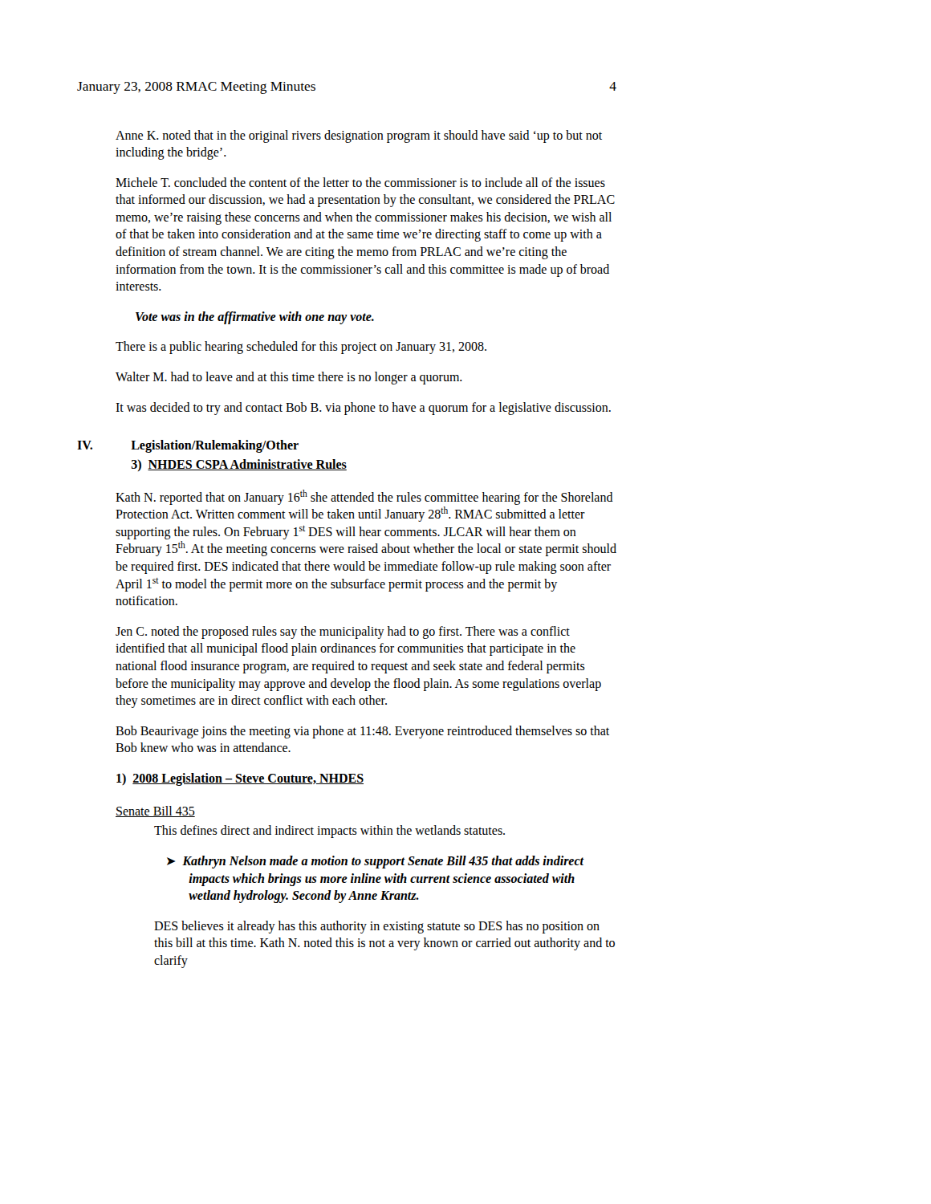January 23, 2008 RMAC Meeting Minutes 4
Anne K. noted that in the original rivers designation program it should have said ‘up to but not including the bridge’.
Michele T. concluded the content of the letter to the commissioner is to include all of the issues that informed our discussion, we had a presentation by the consultant, we considered the PRLAC memo, we’re raising these concerns and when the commissioner makes his decision, we wish all of that be taken into consideration and at the same time we’re directing staff to come up with a definition of stream channel. We are citing the memo from PRLAC and we’re citing the information from the town. It is the commissioner’s call and this committee is made up of broad interests.
Vote was in the affirmative with one nay vote.
There is a public hearing scheduled for this project on January 31, 2008.
Walter M. had to leave and at this time there is no longer a quorum.
It was decided to try and contact Bob B. via phone to have a quorum for a legislative discussion.
IV.
Legislation/Rulemaking/Other
3) NHDES CSPA Administrative Rules
Kath N. reported that on January 16th she attended the rules committee hearing for the Shoreland Protection Act. Written comment will be taken until January 28th. RMAC submitted a letter supporting the rules. On February 1st DES will hear comments. JLCAR will hear them on February 15th. At the meeting concerns were raised about whether the local or state permit should be required first. DES indicated that there would be immediate follow-up rule making soon after April 1st to model the permit more on the subsurface permit process and the permit by notification.
Jen C. noted the proposed rules say the municipality had to go first. There was a conflict identified that all municipal flood plain ordinances for communities that participate in the national flood insurance program, are required to request and seek state and federal permits before the municipality may approve and develop the flood plain. As some regulations overlap they sometimes are in direct conflict with each other.
Bob Beaurivage joins the meeting via phone at 11:48. Everyone reintroduced themselves so that Bob knew who was in attendance.
1) 2008 Legislation – Steve Couture, NHDES
Senate Bill 435
This defines direct and indirect impacts within the wetlands statutes.
➤ Kathryn Nelson made a motion to support Senate Bill 435 that adds indirect impacts which brings us more inline with current science associated with wetland hydrology. Second by Anne Krantz.
DES believes it already has this authority in existing statute so DES has no position on this bill at this time. Kath N. noted this is not a very known or carried out authority and to clarify